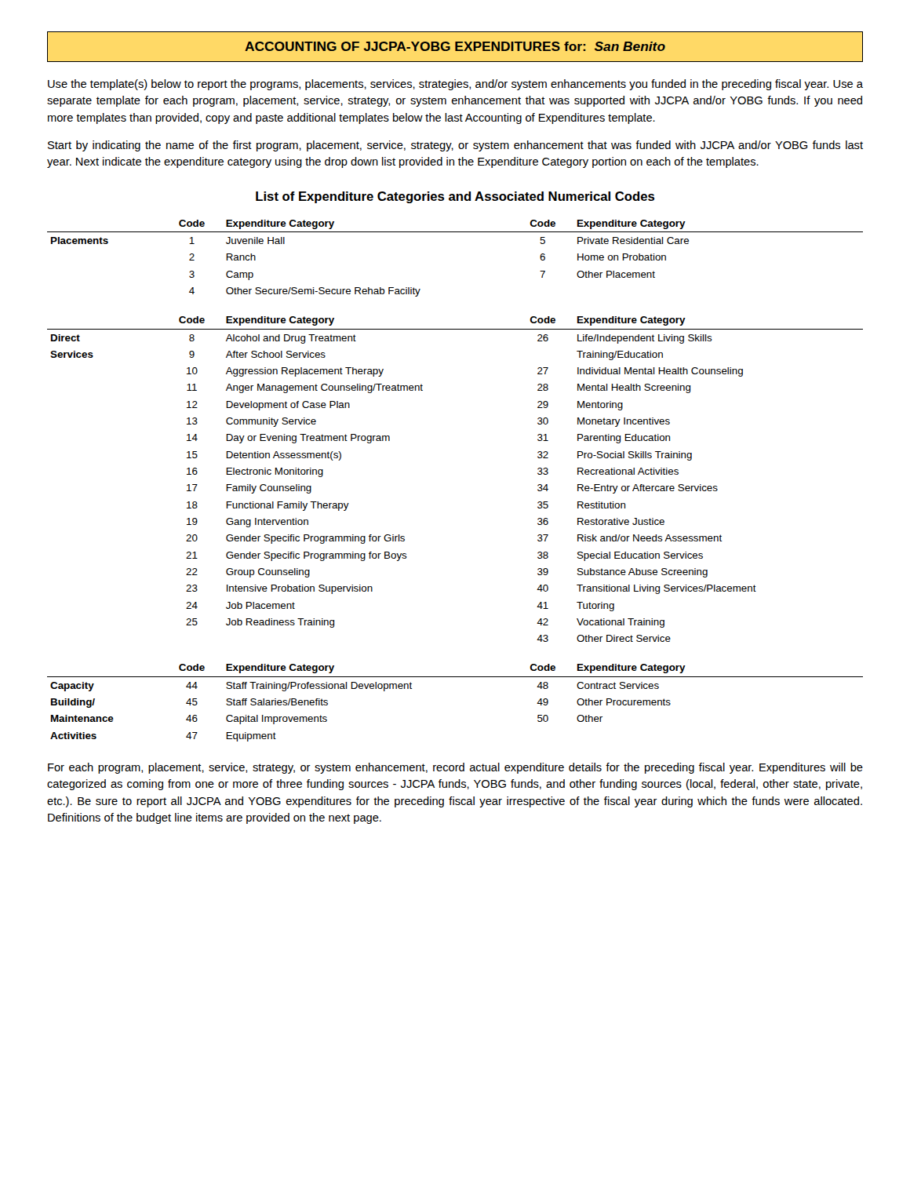ACCOUNTING OF JJCPA-YOBG EXPENDITURES for: San Benito
Use the template(s) below to report the programs, placements, services, strategies, and/or system enhancements you funded in the preceding fiscal year. Use a separate template for each program, placement, service, strategy, or system enhancement that was supported with JJCPA and/or YOBG funds. If you need more templates than provided, copy and paste additional templates below the last Accounting of Expenditures template.
Start by indicating the name of the first program, placement, service, strategy, or system enhancement that was funded with JJCPA and/or YOBG funds last year. Next indicate the expenditure category using the drop down list provided in the Expenditure Category portion on each of the templates.
List of Expenditure Categories and Associated Numerical Codes
| | Code | Expenditure Category | Code | Expenditure Category |
| --- | --- | --- | --- | --- |
| Placements | 1 | Juvenile Hall | 5 | Private Residential Care |
| | 2 | Ranch | 6 | Home on Probation |
| | 3 | Camp | 7 | Other Placement |
| | 4 | Other Secure/Semi-Secure Rehab Facility | | |
| | Code | Expenditure Category | Code | Expenditure Category |
| Direct | 8 | Alcohol and Drug Treatment | 26 | Life/Independent Living Skills |
| Services | 9 | After School Services | | Training/Education |
| | 10 | Aggression Replacement Therapy | 27 | Individual Mental Health Counseling |
| | 11 | Anger Management Counseling/Treatment | 28 | Mental Health Screening |
| | 12 | Development of Case Plan | 29 | Mentoring |
| | 13 | Community Service | 30 | Monetary Incentives |
| | 14 | Day or Evening Treatment Program | 31 | Parenting Education |
| | 15 | Detention Assessment(s) | 32 | Pro-Social Skills Training |
| | 16 | Electronic Monitoring | 33 | Recreational Activities |
| | 17 | Family Counseling | 34 | Re-Entry or Aftercare Services |
| | 18 | Functional Family Therapy | 35 | Restitution |
| | 19 | Gang Intervention | 36 | Restorative Justice |
| | 20 | Gender Specific Programming for Girls | 37 | Risk and/or Needs Assessment |
| | 21 | Gender Specific Programming for Boys | 38 | Special Education Services |
| | 22 | Group Counseling | 39 | Substance Abuse Screening |
| | 23 | Intensive Probation Supervision | 40 | Transitional Living Services/Placement |
| | 24 | Job Placement | 41 | Tutoring |
| | 25 | Job Readiness Training | 42 | Vocational Training |
| | | | 43 | Other Direct Service |
| | Code | Expenditure Category | Code | Expenditure Category |
| Capacity | 44 | Staff Training/Professional Development | 48 | Contract Services |
| Building/ | 45 | Staff Salaries/Benefits | 49 | Other Procurements |
| Maintenance | 46 | Capital Improvements | 50 | Other |
| Activities | 47 | Equipment | | |
For each program, placement, service, strategy, or system enhancement, record actual expenditure details for the preceding fiscal year. Expenditures will be categorized as coming from one or more of three funding sources - JJCPA funds, YOBG funds, and other funding sources (local, federal, other state, private, etc.). Be sure to report all JJCPA and YOBG expenditures for the preceding fiscal year irrespective of the fiscal year during which the funds were allocated. Definitions of the budget line items are provided on the next page.